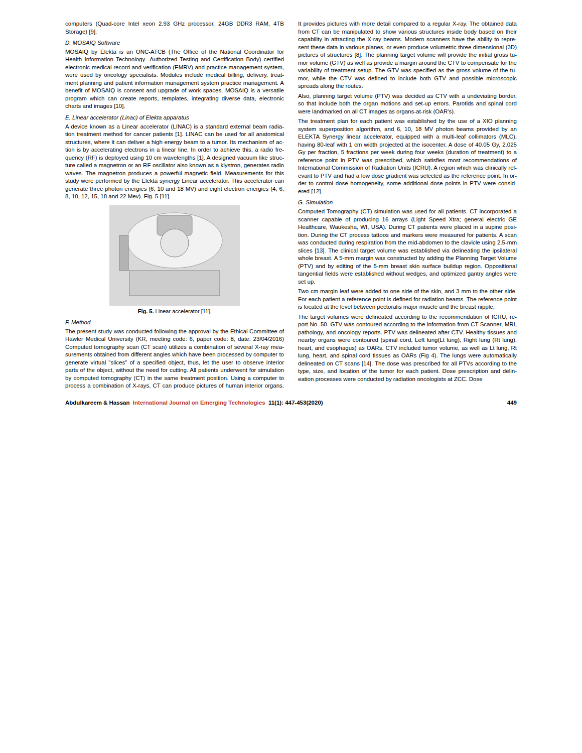computers (Quad-core Intel xeon 2.93 GHz processor, 24GB DDR3 RAM, 4TB Storage) [9].
D. MOSAIQ Software
MOSAIQ by Elekta is an ONC-ATCB (The Office of the National Coordinator for Health Information Technology -Authorized Testing and Certification Body) certified electronic medical record and verification (EMRV) and practice management system, were used by oncology specialists. Modules include medical billing, delivery, treatment planning and patient information management system practice management. A benefit of MOSAIQ is consent and upgrade of work spaces. MOSAIQ is a versatile program which can create reports, templates, integrating diverse data, electronic charts and images [10].
E. Linear accelerator (Linac) of Elekta apparatus
A device known as a Linear accelerator (LINAC) is a standard external beam radiation treatment method for cancer patients [1]. LINAC can be used for all anatomical structures, where it can deliver a high energy beam to a tumor. Its mechanism of action is by accelerating electrons in a linear line. In order to achieve this, a radio frequency (RF) is deployed using 10 cm wavelengths [1]. A designed vacuum like structure called a magnetron or an RF oscillator also known as a klystron, generates radio waves. The magnetron produces a powerful magnetic field. Measurements for this study were performed by the Elekta synergy Linear accelerator. This accelerator can generate three photon energies (6, 10 and 18 MV) and eight electron energies (4, 6, 8, 10, 12, 15, 18 and 22 Mev). Fig. 5 [11].
Fig. 5. Linear accelerator [11].
F. Method
The present study was conducted following the approval by the Ethical Committee of Hawler Medical University (KR, meeting code: 6, paper code: 8, date: 23/04/2016) Computed tomography scan (CT scan) utilizes a combination of several X-ray measurements obtained from different angles which have been processed by computer to generate virtual "slices" of a specified object, thus, let the user to observe interior parts of the object, without the need for cutting. All patients underwent for simulation by computed tomography (CT) in the same treatment position. Using a computer to process a combination of X-rays, CT can produce pictures of human interior organs. It provides pictures with more detail compared to a regular X-ray. The obtained data from CT can be manipulated to show various structures inside body based on their capability in attracting the X-ray beams. Modern scanners have the ability to represent these data in various planes, or even produce volumetric three dimensional (3D) pictures of structures [8]. The planning target volume will provide the initial gross tumor volume (GTV) as well as provide a margin around the CTV to compensate for the variability of treatment setup. The GTV was specified as the gross volume of the tumor, while the CTV was defined to include both GTV and possible microscopic spreads along the routes.
Also, planning target volume (PTV) was decided as CTV with a undeviating border, so that include both the organ motions and set-up errors. Parotids and spinal cord were landmarked on all CT images as organs-at-risk (OAR's).
The treatment plan for each patient was established by the use of a XIO planning system superposition algorithm, and 6, 10, 18 MV photon beams provided by an ELEKTA Synergy linear accelerator, equipped with a multi-leaf collimators (MLC), having 80-leaf with 1 cm width projected at the isocenter. A dose of 40.05 Gy, 2.025 Gy per fraction, 5 fractions per week during four weeks (duration of treatment) to a reference point in PTV was prescribed, which satisfies most recommendations of International Commission of Radiation Units (ICRU). A region which was clinically relevant to PTV and had a low dose gradient was selected as the reference point. In order to control dose homogeneity, some additional dose points in PTV were considered [12].
G. Simulation
Computed Tomography (CT) simulation was used for all patients. CT incorporated a scanner capable of producing 16 arrays (Light Speed Xtra; general electric GE Healthcare, Waukesha, WI, USA). During CT patients were placed in a supine position. During the CT process tattoos and markers were measured for patients. A scan was conducted during respiration from the mid-abdomen to the clavicle using 2.5-mm slices [13]. The clinical target volume was established via delineating the ipsilateral whole breast. A 5-mm margin was constructed by adding the Planning Target Volume (PTV) and by editing of the 5-mm breast skin surface buildup region. Oppositional tangential fields were established without wedges, and optimized gantry angles were set up.
Two cm margin leaf were added to one side of the skin, and 3 mm to the other side. For each patient a reference point is defined for radiation beams. The reference point is located at the level between pectoralis major muscle and the breast nipple.
The target volumes were delineated according to the recommendation of ICRU, report No. 50. GTV was contoured according to the information from CT-Scanner, MRI, pathology, and oncology reports. PTV was delineated after CTV. Healthy tissues and nearby organs were contoured (spinal cord, Left lung(Lt lung), Right lung (Rt lung), heart, and esophagus) as OARs. CTV included tumor volume, as well as Lt lung, Rt lung, heart, and spinal cord tissues as OARs (Fig 4). The lungs were automatically delineated on CT scans [14]. The dose was prescribed for all PTVs according to the type, size, and location of the tumor for each patient. Dose prescription and delineation processes were conducted by radiation oncologists at ZCC. Dose
Abdulkareem & Hassan International Journal on Emerging Technologies 11(1): 447-453(2020) 449